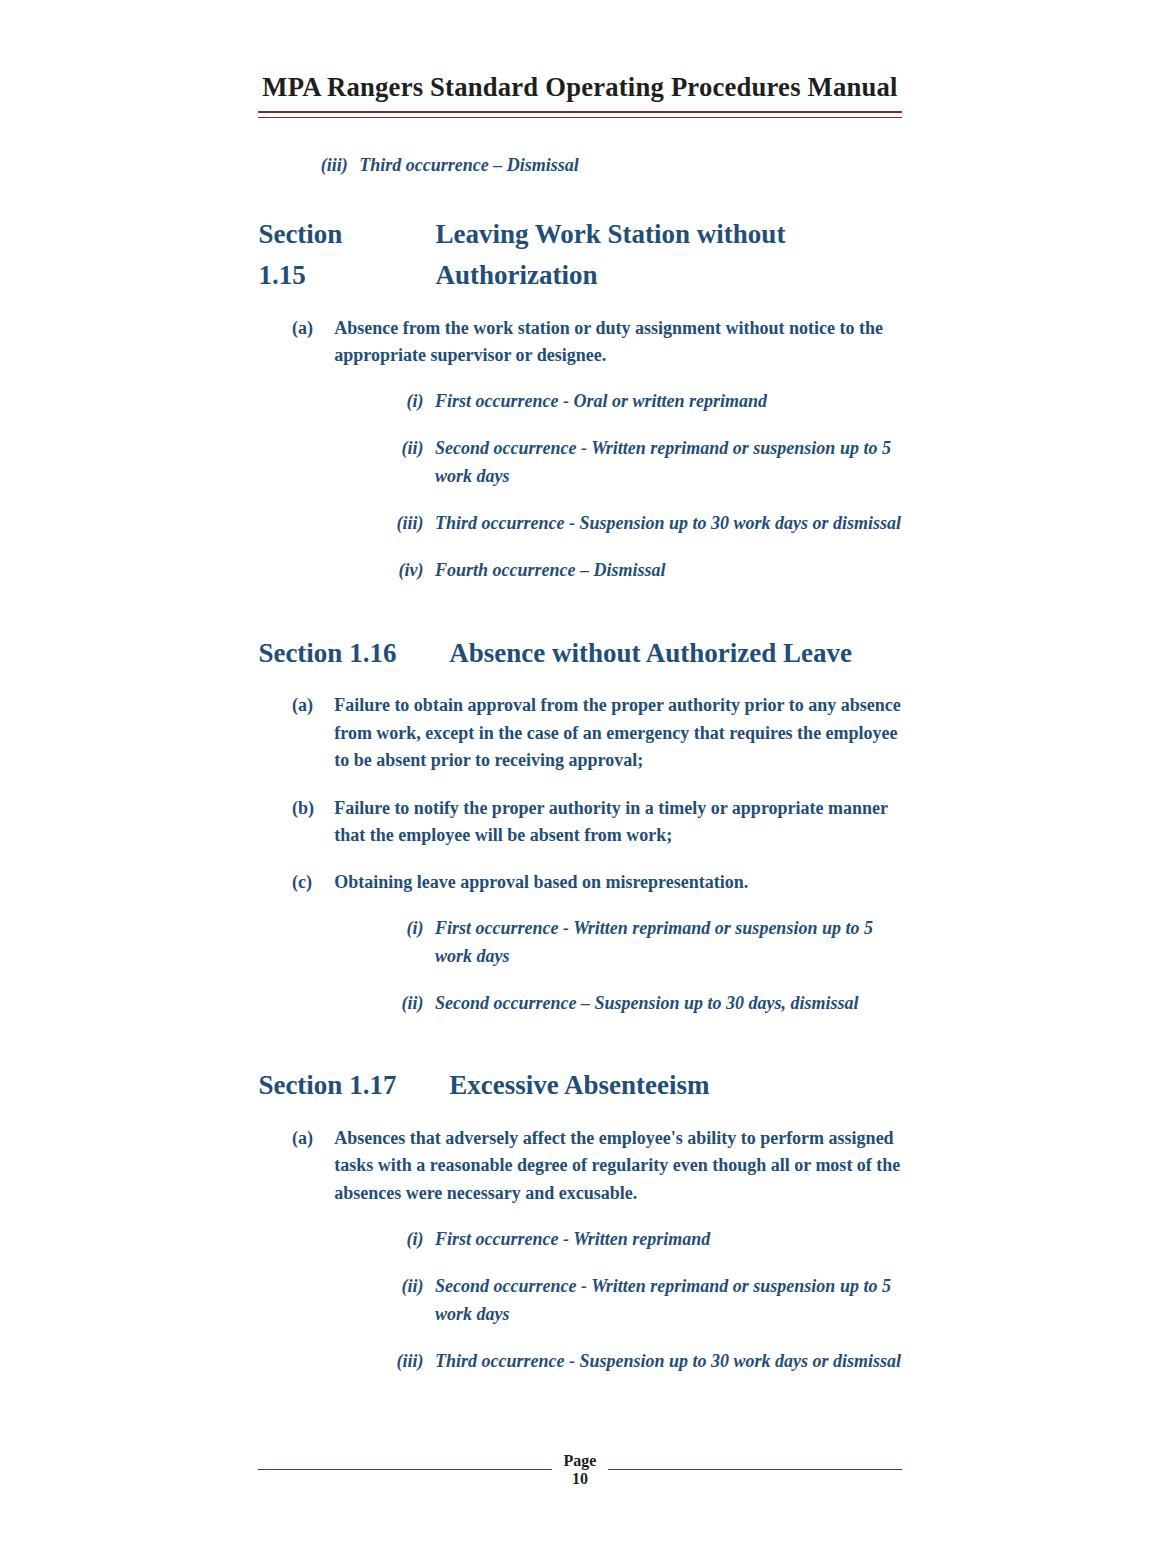MPA Rangers Standard Operating Procedures Manual
(iii) Third occurrence – Dismissal
Section 1.15 Leaving Work Station without Authorization
(a)
Absence from the work station or duty assignment without notice to the appropriate supervisor or designee.
(i) First occurrence - Oral or written reprimand
(ii) Second occurrence - Written reprimand or suspension up to 5 work days
(iii) Third occurrence - Suspension up to 30 work days or dismissal
(iv) Fourth occurrence – Dismissal
Section 1.16 Absence without Authorized Leave
(a) Failure to obtain approval from the proper authority prior to any absence from work, except in the case of an emergency that requires the employee to be absent prior to receiving approval;
(b) Failure to notify the proper authority in a timely or appropriate manner that the employee will be absent from work;
(c)
Obtaining leave approval based on misrepresentation.
(i) First occurrence - Written reprimand or suspension up to 5 work days
(ii) Second occurrence – Suspension up to 30 days, dismissal
Section 1.17 Excessive Absenteeism
(a)
Absences that adversely affect the employee's ability to perform assigned tasks with a reasonable degree of regularity even though all or most of the absences were necessary and excusable.
(i) First occurrence - Written reprimand
(ii) Second occurrence - Written reprimand or suspension up to 5 work days
(iii) Third occurrence - Suspension up to 30 work days or dismissal
Page
10